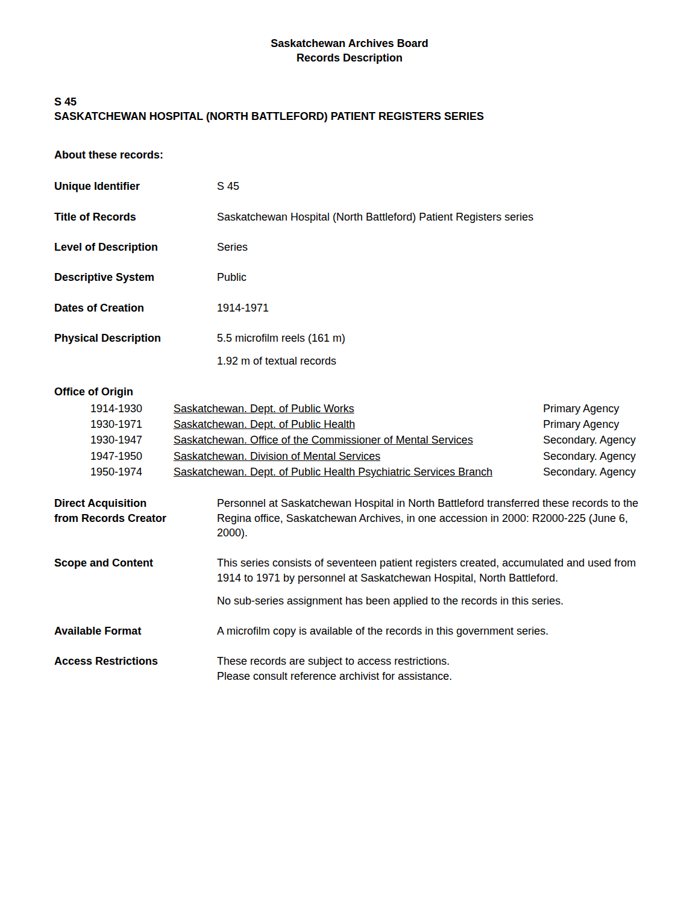Saskatchewan Archives Board Records Description
S 45 SASKATCHEWAN HOSPITAL (NORTH BATTLEFORD) PATIENT REGISTERS SERIES
About these records:
| Unique Identifier | S 45 |
| Title of Records | Saskatchewan Hospital (North Battleford) Patient Registers series |
| Level of Description | Series |
| Descriptive System | Public |
| Dates of Creation | 1914-1971 |
| Physical Description | 5.5 microfilm reels (161 m) 1.92 m of textual records |
Office of Origin
| 1914-1930 | Saskatchewan. Dept. of Public Works | Primary Agency |
| 1930-1971 | Saskatchewan. Dept. of Public Health | Primary Agency |
| 1930-1947 | Saskatchewan. Office of the Commissioner of Mental Services | Secondary. Agency |
| 1947-1950 | Saskatchewan. Division of Mental Services | Secondary. Agency |
| 1950-1974 | Saskatchewan. Dept. of Public Health Psychiatric Services Branch | Secondary. Agency |
| Direct Acquisition from Records Creator | Personnel at Saskatchewan Hospital in North Battleford transferred these records to the Regina office, Saskatchewan Archives, in one accession in 2000: R2000-225 (June 6, 2000). |
| Scope and Content | This series consists of seventeen patient registers created, accumulated and used from 1914 to 1971 by personnel at Saskatchewan Hospital, North Battleford. No sub-series assignment has been applied to the records in this series. |
| Available Format | A microfilm copy is available of the records in this government series. |
| Access Restrictions | These records are subject to access restrictions. Please consult reference archivist for assistance. |